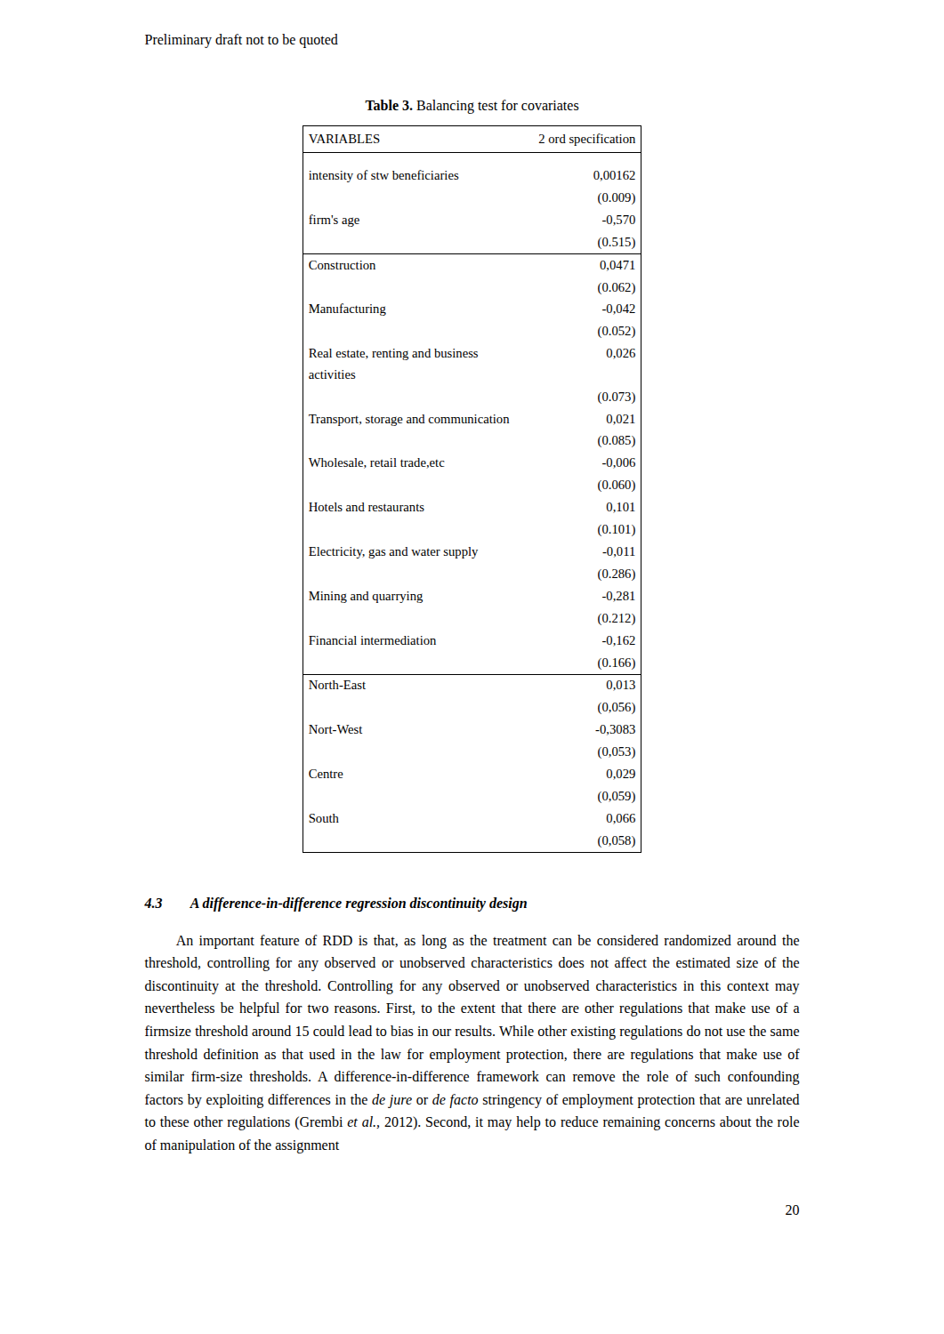Preliminary draft not to be quoted
Table 3. Balancing test for covariates
| VARIABLES | 2 ord specification |
| intensity of stw beneficiaries | 0,00162 |
| | (0.009) |
| firm's age | -0,570 |
| | (0.515) |
| Construction | 0,0471 |
| | (0.062) |
| Manufacturing | -0,042 |
| | (0.052) |
| Real estate, renting and business activities | 0,026 |
| | (0.073) |
| Transport, storage and communication | 0,021 |
| | (0.085) |
| Wholesale, retail trade,etc | -0,006 |
| | (0.060) |
| Hotels and restaurants | 0,101 |
| | (0.101) |
| Electricity, gas and water supply | -0,011 |
| | (0.286) |
| Mining and quarrying | -0,281 |
| | (0.212) |
| Financial intermediation | -0,162 |
| | (0.166) |
| North-East | 0,013 |
| | (0,056) |
| Nort-West | -0,3083 |
| | (0,053) |
| Centre | 0,029 |
| | (0,059) |
| South | 0,066 |
| | (0,058) |
4.3 A difference-in-difference regression discontinuity design
An important feature of RDD is that, as long as the treatment can be considered randomized around the threshold, controlling for any observed or unobserved characteristics does not affect the estimated size of the discontinuity at the threshold. Controlling for any observed or unobserved characteristics in this context may nevertheless be helpful for two reasons. First, to the extent that there are other regulations that make use of a firmsize threshold around 15 could lead to bias in our results. While other existing regulations do not use the same threshold definition as that used in the law for employment protection, there are regulations that make use of similar firm-size thresholds. A difference-in-difference framework can remove the role of such confounding factors by exploiting differences in the de jure or de facto stringency of employment protection that are unrelated to these other regulations (Grembi et al., 2012). Second, it may help to reduce remaining concerns about the role of manipulation of the assignment
20